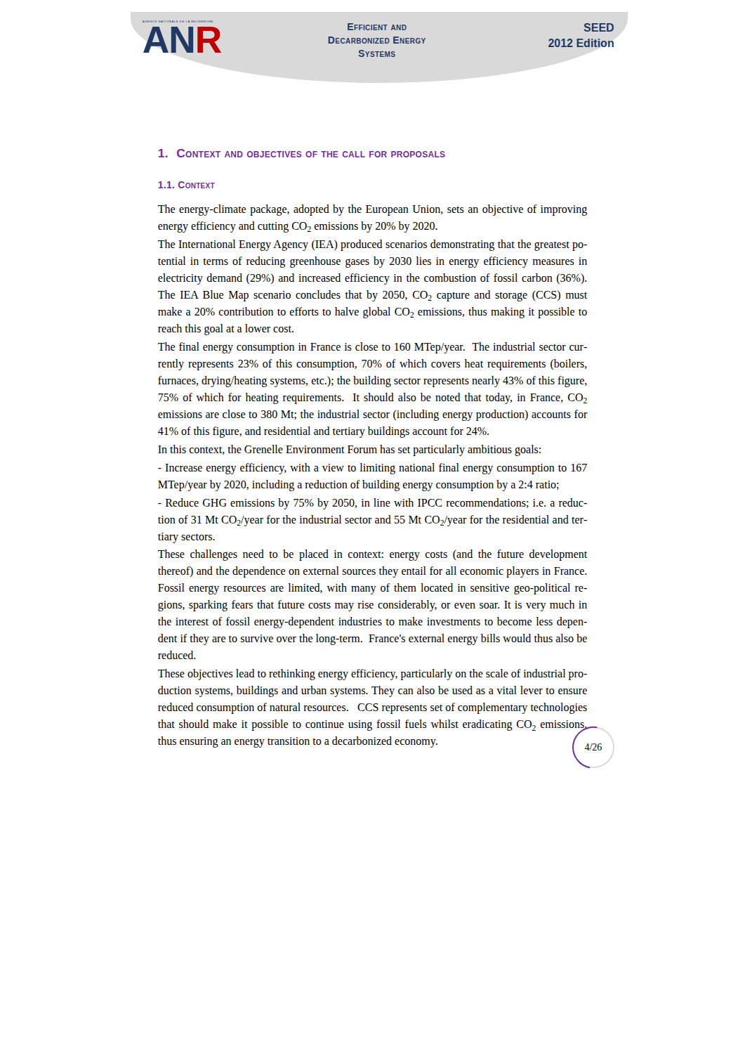AGENCE NATIONALE DE LA RECHERCHE
ANR
Efficient and
Decarbonized Energy
Systems
SEED
2012 Edition
1. Context and objectives of the call for proposals
1.1. Context
The energy-climate package, adopted by the European Union, sets an objective of improving energy efficiency and cutting CO2 emissions by 20% by 2020.
The International Energy Agency (IEA) produced scenarios demonstrating that the greatest potential in terms of reducing greenhouse gases by 2030 lies in energy efficiency measures in electricity demand (29%) and increased efficiency in the combustion of fossil carbon (36%). The IEA Blue Map scenario concludes that by 2050, CO2 capture and storage (CCS) must make a 20% contribution to efforts to halve global CO2 emissions, thus making it possible to reach this goal at a lower cost.
The final energy consumption in France is close to 160 MTep/year. The industrial sector currently represents 23% of this consumption, 70% of which covers heat requirements (boilers, furnaces, drying/heating systems, etc.); the building sector represents nearly 43% of this figure, 75% of which for heating requirements. It should also be noted that today, in France, CO2 emissions are close to 380 Mt; the industrial sector (including energy production) accounts for 41% of this figure, and residential and tertiary buildings account for 24%.
In this context, the Grenelle Environment Forum has set particularly ambitious goals:
- Increase energy efficiency, with a view to limiting national final energy consumption to 167 MTep/year by 2020, including a reduction of building energy consumption by a 2:4 ratio;
- Reduce GHG emissions by 75% by 2050, in line with IPCC recommendations; i.e. a reduction of 31 Mt CO2/year for the industrial sector and 55 Mt CO2/year for the residential and tertiary sectors.
These challenges need to be placed in context: energy costs (and the future development thereof) and the dependence on external sources they entail for all economic players in France. Fossil energy resources are limited, with many of them located in sensitive geo-political regions, sparking fears that future costs may rise considerably, or even soar. It is very much in the interest of fossil energy-dependent industries to make investments to become less dependent if they are to survive over the long-term. France's external energy bills would thus also be reduced.
These objectives lead to rethinking energy efficiency, particularly on the scale of industrial production systems, buildings and urban systems. They can also be used as a vital lever to ensure reduced consumption of natural resources. CCS represents set of complementary technologies that should make it possible to continue using fossil fuels whilst eradicating CO2 emissions, thus ensuring an energy transition to a decarbonized economy.
4/26